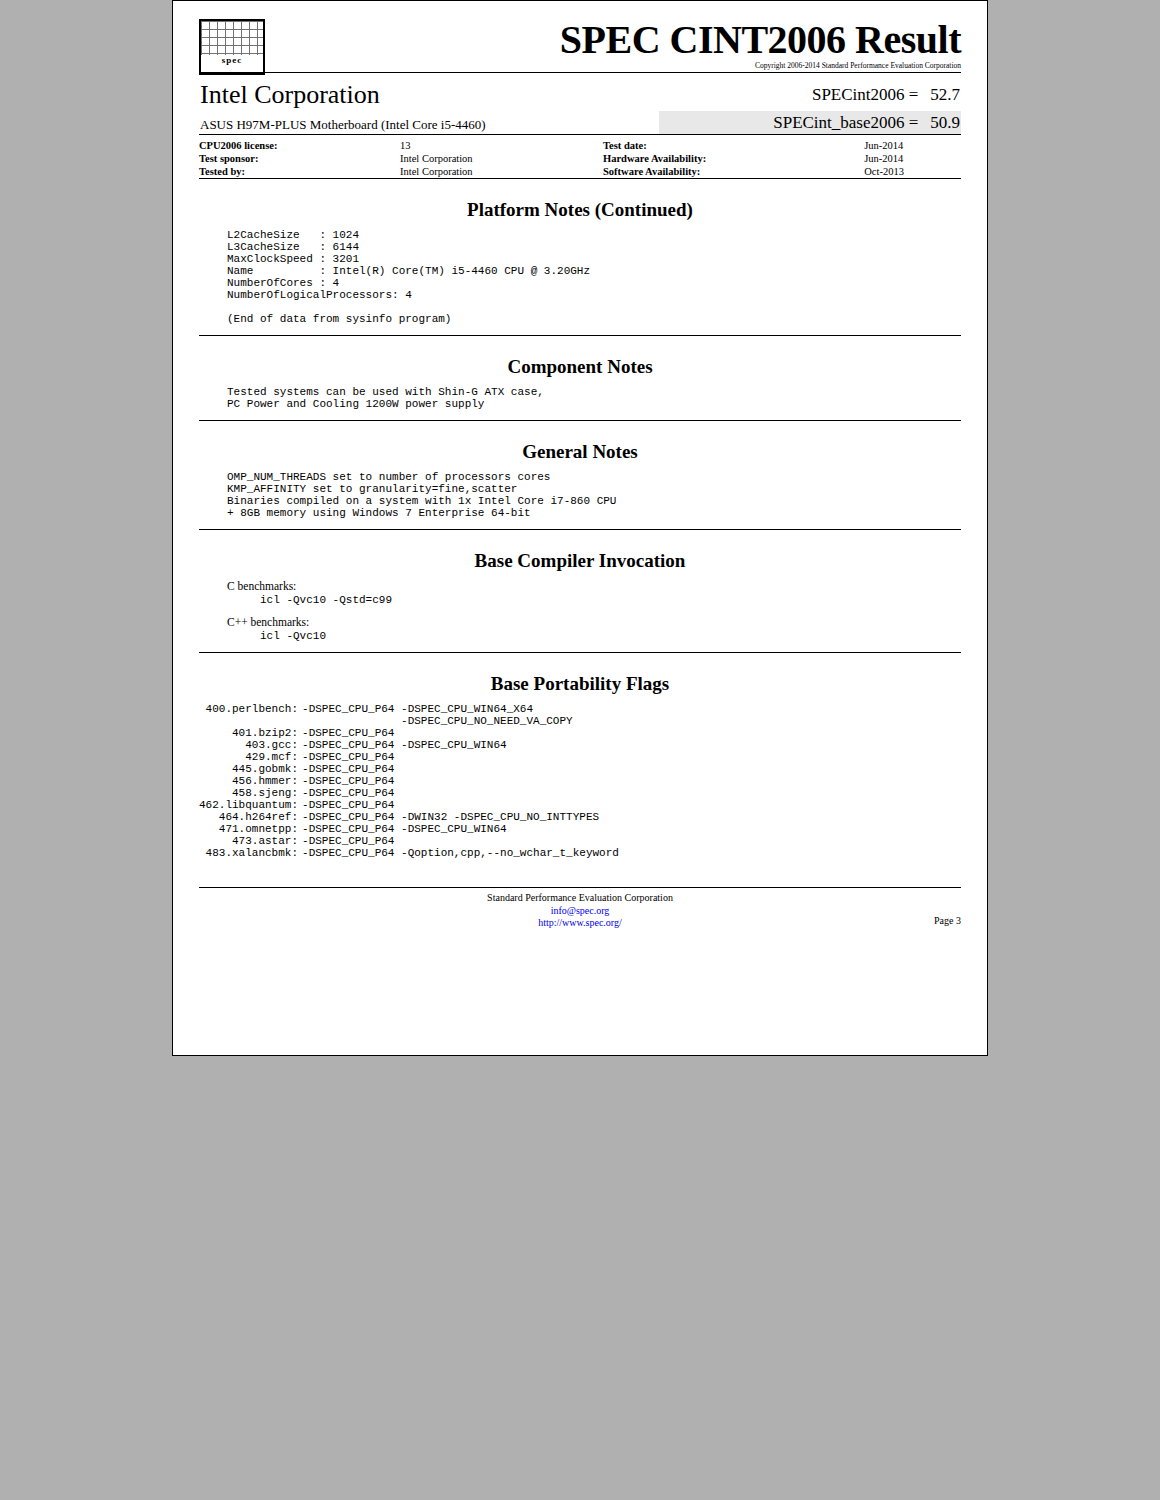spec
SPEC CINT2006 Result
Copyright 2006-2014 Standard Performance Evaluation Corporation
| Intel Corporation | SPECint2006 = 52.7 |
| ASUS H97M-PLUS Motherboard (Intel Core i5-4460) | SPECint_base2006 = 50.9 |
| CPU2006 license: | 13 | | Test date: | Jun-2014 |
| Test sponsor: | Intel Corporation | | Hardware Availability: | Jun-2014 |
| Tested by: | Intel Corporation | | Software Availability: | Oct-2013 |
Platform Notes (Continued)
L2CacheSize   : 1024
L3CacheSize   : 6144
MaxClockSpeed : 3201
Name          : Intel(R) Core(TM) i5-4460 CPU @ 3.20GHz
NumberOfCores : 4
NumberOfLogicalProcessors: 4

(End of data from sysinfo program)
Component Notes
Tested systems can be used with Shin-G ATX case,
PC Power and Cooling 1200W power supply
General Notes
OMP_NUM_THREADS set to number of processors cores
KMP_AFFINITY set to granularity=fine,scatter
Binaries compiled on a system with 1x Intel Core i7-860 CPU
+ 8GB memory using Windows 7 Enterprise 64-bit
Base Compiler Invocation
C benchmarks:
     icl -Qvc10 -Qstd=c99
C++ benchmarks:
     icl -Qvc10
Base Portability Flags
| 400.perlbench: | -DSPEC_CPU_P64 -DSPEC_CPU_WIN64_X64 -DSPEC_CPU_NO_NEED_VA_COPY |
| 401.bzip2: | -DSPEC_CPU_P64 |
| 403.gcc: | -DSPEC_CPU_P64 -DSPEC_CPU_WIN64 |
| 429.mcf: | -DSPEC_CPU_P64 |
| 445.gobmk: | -DSPEC_CPU_P64 |
| 456.hmmer: | -DSPEC_CPU_P64 |
| 458.sjeng: | -DSPEC_CPU_P64 |
| 462.libquantum: | -DSPEC_CPU_P64 |
| 464.h264ref: | -DSPEC_CPU_P64 -DWIN32 -DSPEC_CPU_NO_INTTYPES |
| 471.omnetpp: | -DSPEC_CPU_P64 -DSPEC_CPU_WIN64 |
| 473.astar: | -DSPEC_CPU_P64 |
| 483.xalancbmk: | -DSPEC_CPU_P64 -Qoption,cpp,--no_wchar_t_keyword |
Standard Performance Evaluation Corporation
info@spec.org
http://www.spec.org/
Page 3